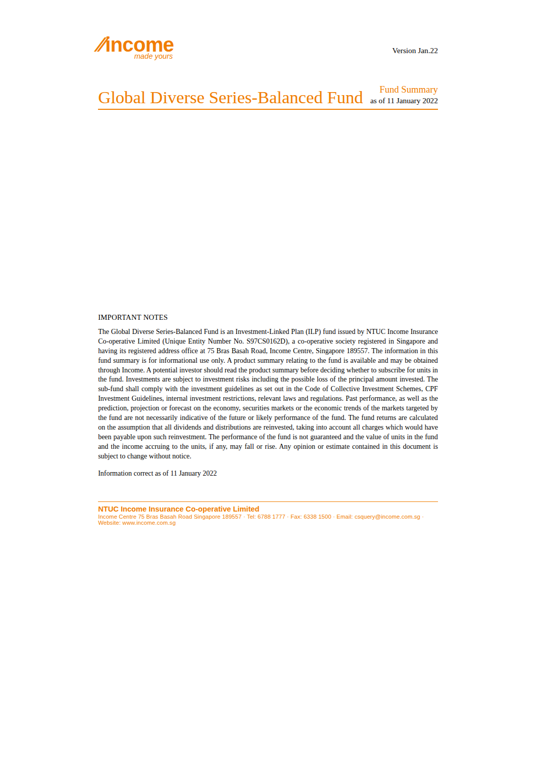Version Jan.22
⁄⁄income
made yours
Global Diverse Series-Balanced Fund
Fund Summary
as of 11 January 2022
IMPORTANT NOTES
The Global Diverse Series-Balanced Fund is an Investment-Linked Plan (ILP) fund issued by NTUC Income Insurance Co-operative Limited (Unique Entity Number No. S97CS0162D), a co-operative society registered in Singapore and having its registered address office at 75 Bras Basah Road, Income Centre, Singapore 189557. The information in this fund summary is for informational use only. A product summary relating to the fund is available and may be obtained through Income. A potential investor should read the product summary before deciding whether to subscribe for units in the fund. Investments are subject to investment risks including the possible loss of the principal amount invested. The sub-fund shall comply with the investment guidelines as set out in the Code of Collective Investment Schemes, CPF Investment Guidelines, internal investment restrictions, relevant laws and regulations. Past performance, as well as the prediction, projection or forecast on the economy, securities markets or the economic trends of the markets targeted by the fund are not necessarily indicative of the future or likely performance of the fund. The fund returns are calculated on the assumption that all dividends and distributions are reinvested, taking into account all charges which would have been payable upon such reinvestment. The performance of the fund is not guaranteed and the value of units in the fund and the income accruing to the units, if any, may fall or rise. Any opinion or estimate contained in this document is subject to change without notice.
Information correct as of 11 January 2022
NTUC Income Insurance Co-operative Limited
Income Centre 75 Bras Basah Road Singapore 189557 · Tel: 6788 1777 · Fax: 6338 1500 · Email: csquery@income.com.sg · Website: www.income.com.sg